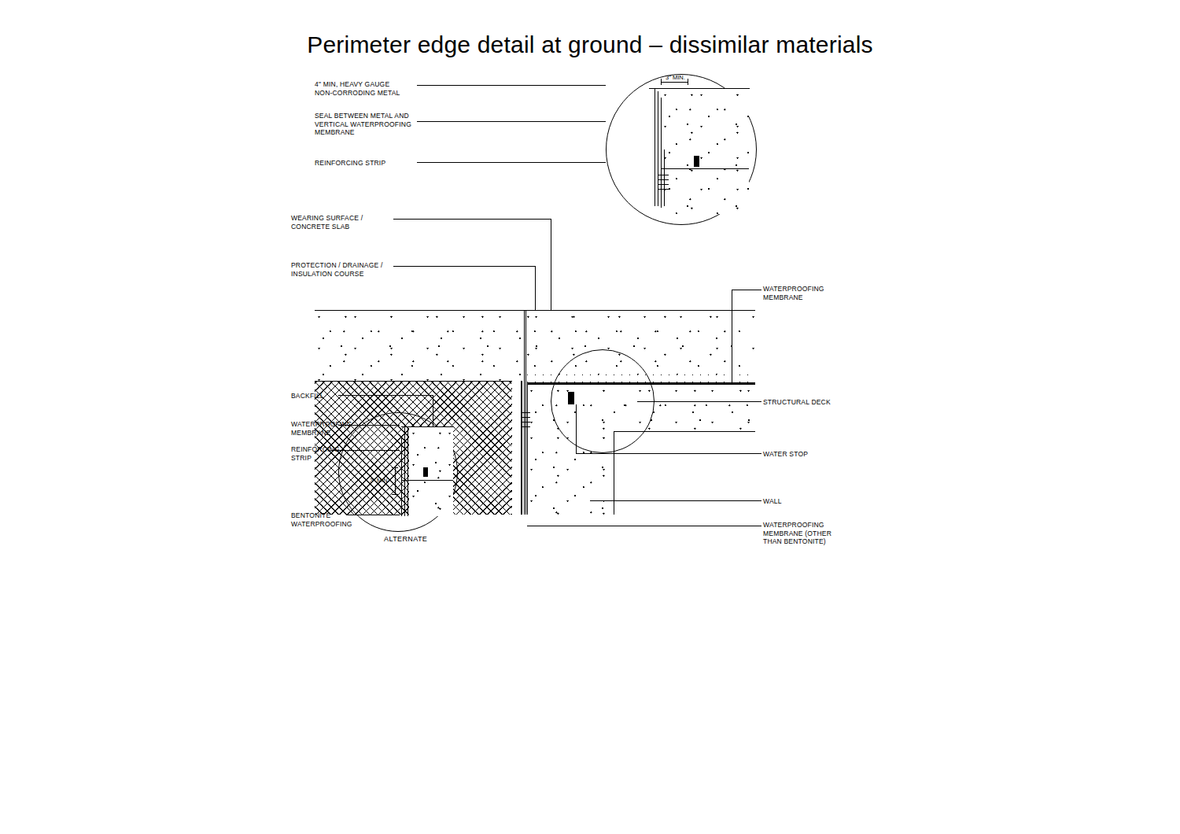Perimeter edge detail at ground – dissimilar materials
3" MIN.
4" MIN, HEAVY GAUGE
NON-CORRODING METAL
SEAL BETWEEN METAL AND
VERTICAL WATERPROOFING
MEMBRANE
REINFORCING STRIP
WEARING SURFACE /
CONCRETE SLAB
PROTECTION / DRAINAGE /
INSULATION COURSE
WATERPROOFING
MEMBRANE
STRUCTURAL DECK
WATER STOP
WALL
WATERPROOFING
MEMBRANE (OTHER
THAN BENTONITE)
BACKFILL
3" MIN.
WATERPROOFING
MEMBRANE
REINFORCING
STRIP
BENTONITE
WATERPROOFING
ALTERNATE